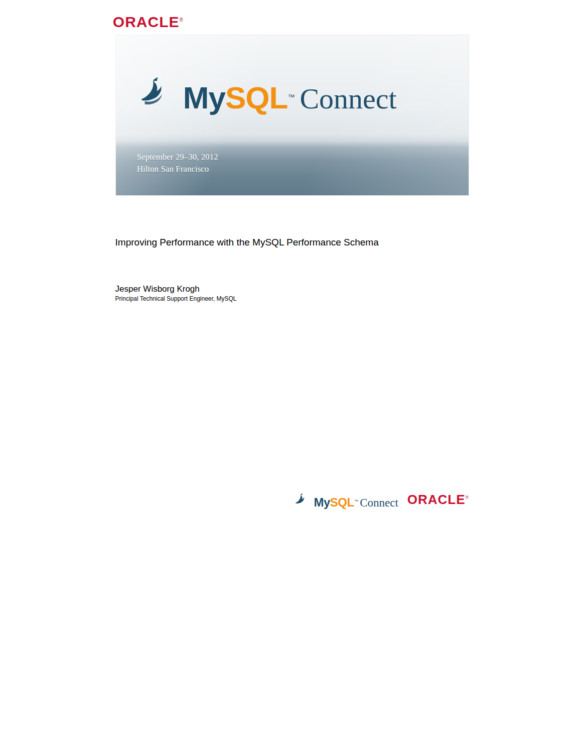ORACLE®
My SQL™Connect
September 29–30, 2012
Hilton San Francisco
Improving Performance with the MySQL Performance Schema
Jesper Wisborg Krogh
Principal Technical Support Engineer, MySQL
My SQL™Connect
ORACLE®